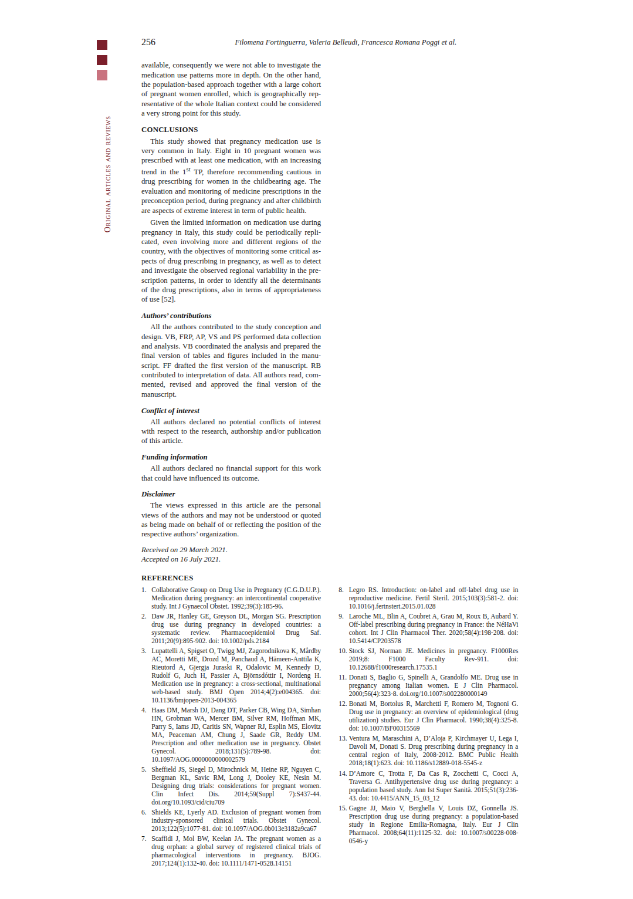Original articles and reviews
256
Filomena Fortinguerra, Valeria Belleudi, Francesca Romana Poggi et al.
available, consequently we were not able to investigate the medication use patterns more in depth. On the other hand, the population-based approach together with a large cohort of pregnant women enrolled, which is geographically representative of the whole Italian context could be considered a very strong point for this study.
Conclusions
This study showed that pregnancy medication use is very common in Italy. Eight in 10 pregnant women was prescribed with at least one medication, with an increasing trend in the 1st TP, therefore recommending cautious in drug prescribing for women in the childbearing age. The evaluation and monitoring of medicine prescriptions in the preconception period, during pregnancy and after childbirth are aspects of extreme interest in term of public health.
Given the limited information on medication use during pregnancy in Italy, this study could be periodically replicated, even involving more and different regions of the country, with the objectives of monitoring some critical aspects of drug prescribing in pregnancy, as well as to detect and investigate the observed regional variability in the prescription patterns, in order to identify all the determinants of the drug prescriptions, also in terms of appropriateness of use [52].
Authors’ contributions
All the authors contributed to the study conception and design. VB, FRP, AP, VS and PS performed data collection and analysis. VB coordinated the analysis and prepared the final version of tables and figures included in the manuscript. FF drafted the first version of the manuscript. RB contributed to interpretation of data. All authors read, commented, revised and approved the final version of the manuscript.
Conflict of interest
All authors declared no potential conflicts of interest with respect to the research, authorship and/or publication of this article.
Funding information
All authors declared no financial support for this work that could have influenced its outcome.
Disclaimer
The views expressed in this article are the personal views of the authors and may not be understood or quoted as being made on behalf of or reflecting the position of the respective authors’ organization.
Received on 29 March 2021.
Accepted on 16 July 2021.
References
Collaborative Group on Drug Use in Pregnancy (C.G.D.U.P.). Medication during pregnancy: an intercontinental cooperative study. Int J Gynaecol Obstet. 1992;39(3):185-96.
Daw JR, Hanley GE, Greyson DL, Morgan SG. Prescription drug use during pregnancy in developed countries: a systematic review. Pharmacoepidemiol Drug Saf. 2011;20(9):895-902. doi: 10.1002/pds.2184
Lupattelli A, Spigset O, Twigg MJ, Zagorodnikova K, Mårdby AC, Moretti ME, Drozd M, Panchaud A, Hämeen-Anttila K, Rieutord A, Gjergja Juraski R, Odalovic M, Kennedy D, Rudolf G, Juch H, Passier A, Björnsdóttir I, Nordeng H. Medication use in pregnancy: a cross-sectional, multinational web-based study. BMJ Open 2014;4(2):e004365. doi: 10.1136/bmjopen-2013-004365
Haas DM, Marsh DJ, Dang DT, Parker CB, Wing DA, Simhan HN, Grobman WA, Mercer BM, Silver RM, Hoffman MK, Parry S, Iams JD, Caritis SN, Wapner RJ, Esplin MS, Elovitz MA, Peaceman AM, Chung J, Saade GR, Reddy UM. Prescription and other medication use in pregnancy. Obstet Gynecol. 2018;131(5):789-98. doi: 10.1097/AOG.0000000000002579
Sheffield JS, Siegel D, Mirochnick M, Heine RP, Nguyen C, Bergman KL, Savic RM, Long J, Dooley KE, Nesin M. Designing drug trials: considerations for pregnant women. Clin Infect Dis. 2014;59(Suppl 7):S437-44. doi.org/10.1093/cid/ciu709
Shields KE, Lyerly AD. Exclusion of pregnant women from industry-sponsored clinical trials. Obstet Gynecol. 2013;122(5):1077-81. doi: 10.1097/AOG.0b013e3182a9ca67
Scaffidi J, Mol BW, Keelan JA. The pregnant women as a drug orphan: a global survey of registered clinical trials of pharmacological interventions in pregnancy. BJOG. 2017;124(1):132-40. doi: 10.1111/1471-0528.14151
Legro RS. Introduction: on-label and off-label drug use in reproductive medicine. Fertil Steril. 2015;103(3):581-2. doi: 10.1016/j.fertnstert.2015.01.028
Laroche ML, Blin A, Coubret A, Grau M, Roux B, Aubard Y. Off-label prescribing during pregnancy in France: the NéHaVi cohort. Int J Clin Pharmacol Ther. 2020;58(4):198-208. doi: 10.5414/CP203578
Stock SJ, Norman JE. Medicines in pregnancy. F1000Res 2019;8: F1000 Faculty Rev-911. doi: 10.12688/f1000research.17535.1
Donati S, Baglio G, Spinelli A, Grandolfo ME. Drug use in pregnancy among Italian women. E J Clin Pharmacol. 2000;56(4):323-8. doi.org/10.1007/s002280000149
Bonati M, Bortolus R, Marchetti F, Romero M, Tognoni G. Drug use in pregnancy: an overview of epidemiological (drug utilization) studies. Eur J Clin Pharmacol. 1990;38(4):325-8. doi: 10.1007/BF00315569
Ventura M, Maraschini A, D’Aloja P, Kirchmayer U, Lega I, Davoli M, Donati S. Drug prescribing during pregnancy in a central region of Italy, 2008-2012. BMC Public Health 2018;18(1):623. doi: 10.1186/s12889-018-5545-z
D’Amore C, Trotta F, Da Cas R, Zocchetti C, Cocci A, Traversa G. Antihypertensive drug use during pregnancy: a population based study. Ann Ist Super Sanità. 2015;51(3):236-43. doi: 10.4415/ANN_15_03_12
Gagne JJ, Maio V, Berghella V, Louis DZ, Gonnella JS. Prescription drug use during pregnancy: a population-based study in Regione Emilia-Romagna, Italy. Eur J Clin Pharmacol. 2008;64(11):1125-32. doi: 10.1007/s00228-008-0546-y